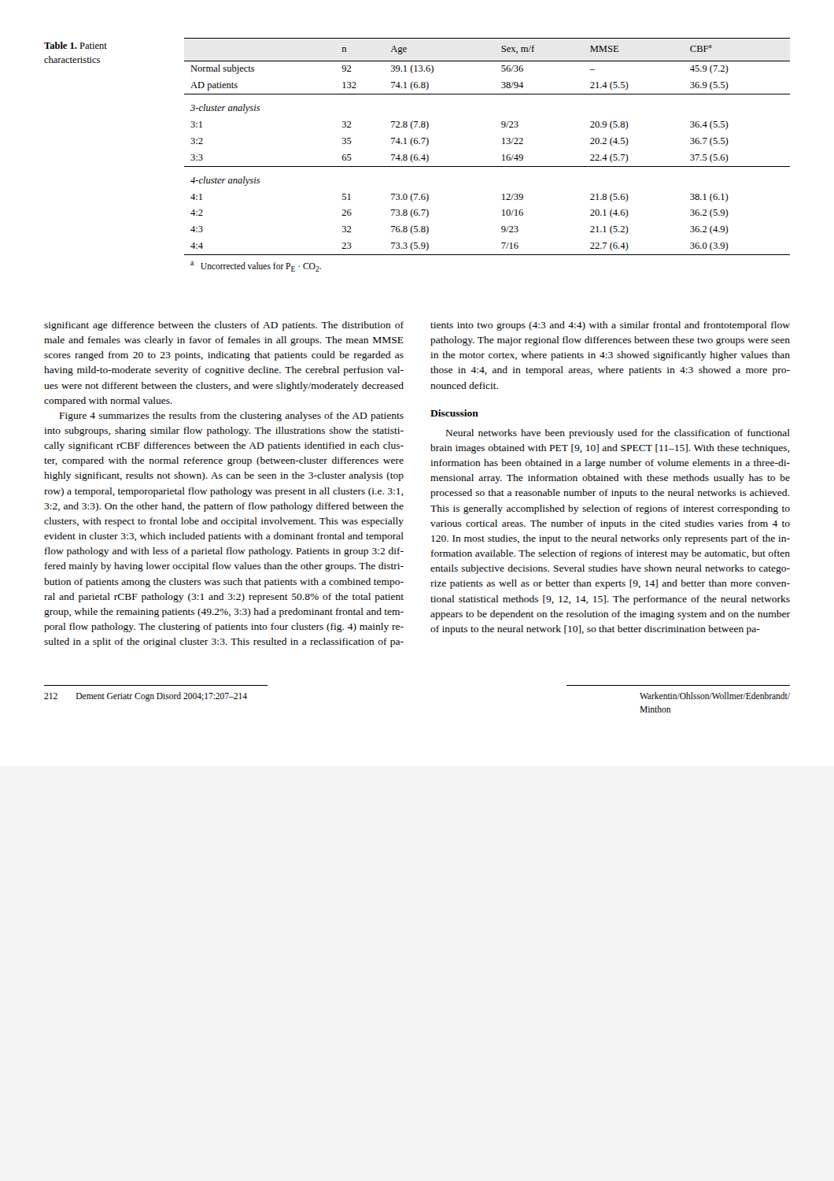Table 1. Patient characteristics
| | n | Age | Sex, m/f | MMSE | CBF a |
| --- | --- | --- | --- | --- | --- |
| Normal subjects | 92 | 39.1 (13.6) | 56/36 | – | 45.9 (7.2) |
| AD patients | 132 | 74.1 (6.8) | 38/94 | 21.4 (5.5) | 36.9 (5.5) |
| 3-cluster analysis |
| 3:1 | 32 | 72.8 (7.8) | 9/23 | 20.9 (5.8) | 36.4 (5.5) |
| 3:2 | 35 | 74.1 (6.7) | 13/22 | 20.2 (4.5) | 36.7 (5.5) |
| 3:3 | 65 | 74.8 (6.4) | 16/49 | 22.4 (5.7) | 37.5 (5.6) |
| 4-cluster analysis |
| 4:1 | 51 | 73.0 (7.6) | 12/39 | 21.8 (5.6) | 38.1 (6.1) |
| 4:2 | 26 | 73.8 (6.7) | 10/16 | 20.1 (4.6) | 36.2 (5.9) |
| 4:3 | 32 | 76.8 (5.8) | 9/23 | 21.1 (5.2) | 36.2 (4.9) |
| 4:4 | 23 | 73.3 (5.9) | 7/16 | 22.7 (6.4) | 36.0 (3.9) |
a Uncorrected values for PE · CO2.
significant age difference between the clusters of AD patients. The distribution of male and females was clearly in favor of females in all groups. The mean MMSE scores ranged from 20 to 23 points, indicating that patients could be regarded as having mild-to-moderate severity of cognitive decline. The cerebral perfusion values were not different between the clusters, and were slightly/moderately decreased compared with normal values.
Figure 4 summarizes the results from the clustering analyses of the AD patients into subgroups, sharing similar flow pathology. The illustrations show the statistically significant rCBF differences between the AD patients identified in each cluster, compared with the normal reference group (between-cluster differences were highly significant, results not shown). As can be seen in the 3-cluster analysis (top row) a temporal, temporoparietal flow pathology was present in all clusters (i.e. 3:1, 3:2, and 3:3). On the other hand, the pattern of flow pathology differed between the clusters, with respect to frontal lobe and occipital involvement. This was especially evident in cluster 3:3, which included patients with a dominant frontal and temporal flow pathology and with less of a parietal flow pathology. Patients in group 3:2 differed mainly by having lower occipital flow values than the other groups. The distribution of patients among the clusters was such that patients with a combined temporal and parietal rCBF pathology (3:1 and 3:2) represent 50.8% of the total patient group, while the remaining patients (49.2%, 3:3) had a predominant frontal and temporal flow pathology. The clustering of patients into four clusters (fig. 4) mainly resulted in a split of the original cluster 3:3. This resulted in a reclassification of patients into two groups (4:3 and 4:4) with a similar frontal and frontotemporal flow pathology. The major regional flow differences between these two groups were seen in the motor cortex, where patients in 4:3 showed significantly higher values than those in 4:4, and in temporal areas, where patients in 4:3 showed a more pronounced deficit.
Discussion
Neural networks have been previously used for the classification of functional brain images obtained with PET [9, 10] and SPECT [11–15]. With these techniques, information has been obtained in a large number of volume elements in a three-dimensional array. The information obtained with these methods usually has to be processed so that a reasonable number of inputs to the neural networks is achieved. This is generally accomplished by selection of regions of interest corresponding to various cortical areas. The number of inputs in the cited studies varies from 4 to 120. In most studies, the input to the neural networks only represents part of the information available. The selection of regions of interest may be automatic, but often entails subjective decisions. Several studies have shown neural networks to categorize patients as well as or better than experts [9, 14] and better than more conventional statistical methods [9, 12, 14, 15]. The performance of the neural networks appears to be dependent on the resolution of the imaging system and on the number of inputs to the neural network [10], so that better discrimination between pa-
212 Dement Geriatr Cogn Disord 2004;17:207–214
Warkentin/Ohlsson/Wollmer/Edenbrandt/
Minthon